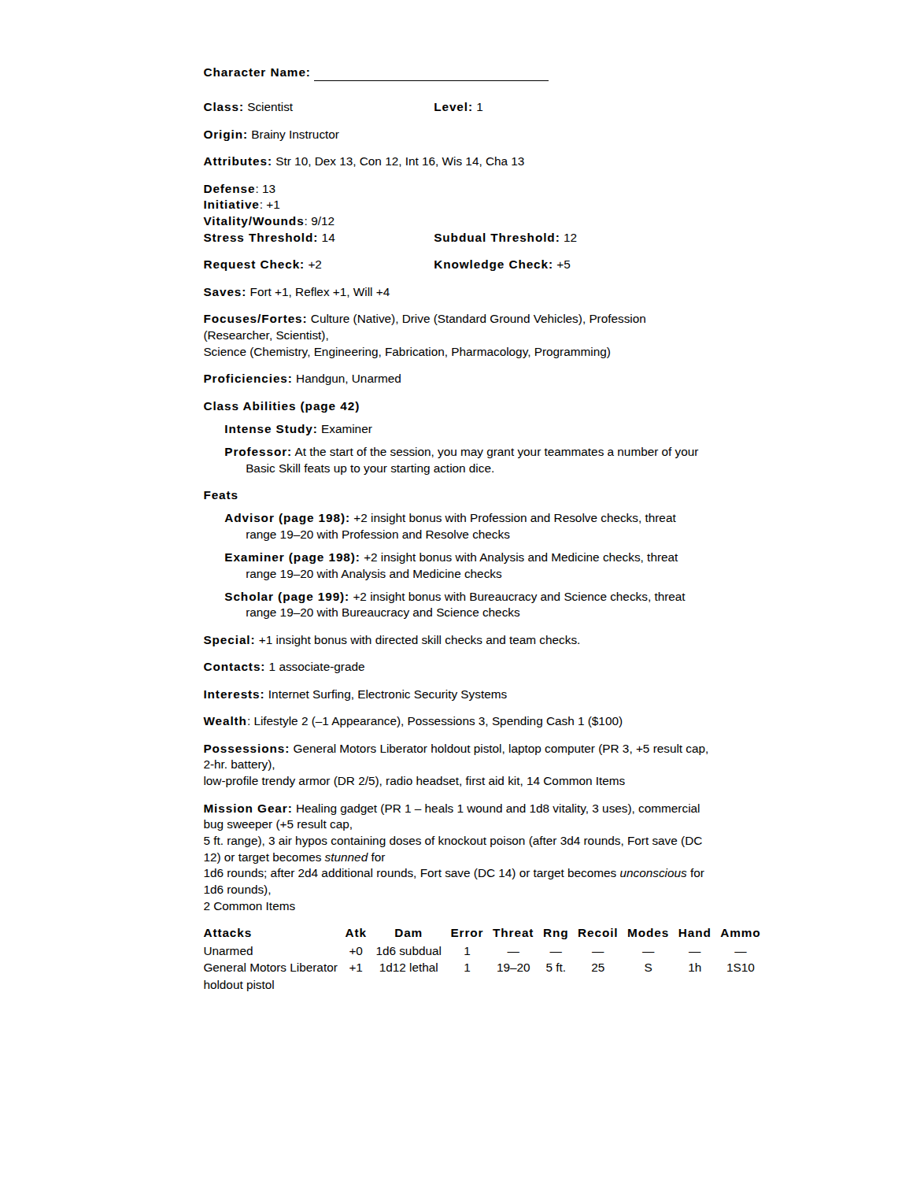Character Name:
Class: Scientist Level: 1
Origin: Brainy Instructor
Attributes: Str 10, Dex 13, Con 12, Int 16, Wis 14, Cha 13
Defense: 13
Initiative: +1
Vitality/Wounds: 9/12
Stress Threshold: 14 Subdual Threshold: 12
Request Check: +2 Knowledge Check: +5
Saves: Fort +1, Reflex +1, Will +4
Focuses/Fortes: Culture (Native), Drive (Standard Ground Vehicles), Profession (Researcher, Scientist),
Science (Chemistry, Engineering, Fabrication, Pharmacology, Programming)
Proficiencies: Handgun, Unarmed
Class Abilities (page 42)
Intense Study: Examiner
Professor: At the start of the session, you may grant your teammates a number of your Basic Skill feats up to your starting action dice.
Feats
Advisor (page 198): +2 insight bonus with Profession and Resolve checks, threat range 19–20 with Profession and Resolve checks
Examiner (page 198): +2 insight bonus with Analysis and Medicine checks, threat range 19–20 with Analysis and Medicine checks
Scholar (page 199): +2 insight bonus with Bureaucracy and Science checks, threat range 19–20 with Bureaucracy and Science checks
Special: +1 insight bonus with directed skill checks and team checks.
Contacts: 1 associate-grade
Interests: Internet Surfing, Electronic Security Systems
Wealth: Lifestyle 2 (–1 Appearance), Possessions 3, Spending Cash 1 ($100)
Possessions: General Motors Liberator holdout pistol, laptop computer (PR 3, +5 result cap, 2-hr. battery),
low-profile trendy armor (DR 2/5), radio headset, first aid kit, 14 Common Items
Mission Gear: Healing gadget (PR 1 – heals 1 wound and 1d8 vitality, 3 uses), commercial bug sweeper (+5 result cap,
5 ft. range), 3 air hypos containing doses of knockout poison (after 3d4 rounds, Fort save (DC 12) or target becomes stunned for
1d6 rounds; after 2d4 additional rounds, Fort save (DC 14) or target becomes unconscious for 1d6 rounds),
2 Common Items
| Attacks | Atk | Dam | Error | Threat | Rng | Recoil | Modes | Hand | Ammo |
| --- | --- | --- | --- | --- | --- | --- | --- | --- | --- |
| Unarmed | +0 | 1d6 subdual | 1 | — | — | — | — | — | — |
| General Motors Liberator | +1 | 1d12 lethal | 1 | 19–20 | 5 ft. | 25 | S | 1h | 1S10 |
| holdout pistol | | | | | | | | | |